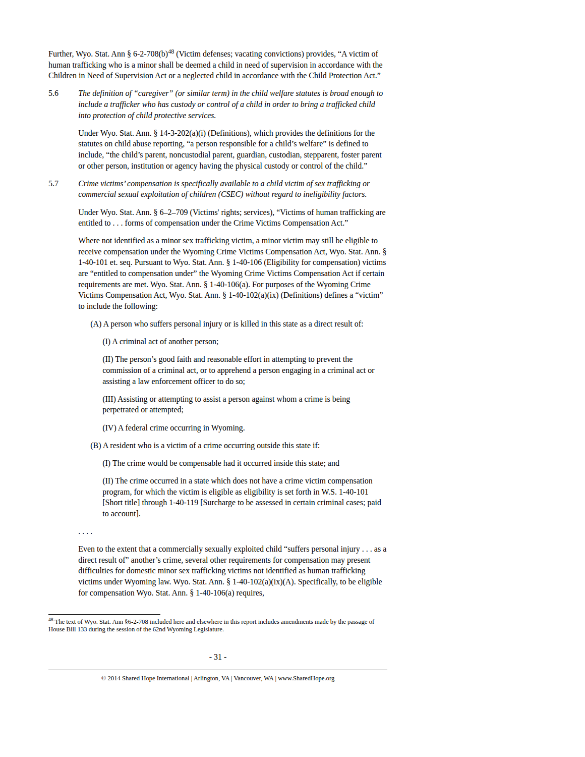Further, Wyo. Stat. Ann § 6-2-708(b)48 (Victim defenses; vacating convictions) provides, “A victim of human trafficking who is a minor shall be deemed a child in need of supervision in accordance with the Children in Need of Supervision Act or a neglected child in accordance with the Child Protection Act.”
5.6
The definition of “caregiver” (or similar term) in the child welfare statutes is broad enough to include a trafficker who has custody or control of a child in order to bring a trafficked child into protection of child protective services.
Under Wyo. Stat. Ann. § 14-3-202(a)(i) (Definitions), which provides the definitions for the statutes on child abuse reporting, “a person responsible for a child’s welfare” is defined to include, “the child’s parent, noncustodial parent, guardian, custodian, stepparent, foster parent or other person, institution or agency having the physical custody or control of the child.”
5.7
Crime victims’ compensation is specifically available to a child victim of sex trafficking or commercial sexual exploitation of children (CSEC) without regard to ineligibility factors.
Under Wyo. Stat. Ann. § 6–2–709 (Victims' rights; services), “Victims of human trafficking are entitled to . . . forms of compensation under the Crime Victims Compensation Act.”
Where not identified as a minor sex trafficking victim, a minor victim may still be eligible to receive compensation under the Wyoming Crime Victims Compensation Act, Wyo. Stat. Ann. § 1-40-101 et. seq. Pursuant to Wyo. Stat. Ann. § 1-40-106 (Eligibility for compensation) victims are “entitled to compensation under” the Wyoming Crime Victims Compensation Act if certain requirements are met. Wyo. Stat. Ann. § 1-40-106(a). For purposes of the Wyoming Crime Victims Compensation Act, Wyo. Stat. Ann. § 1-40-102(a)(ix) (Definitions) defines a “victim” to include the following:
(A) A person who suffers personal injury or is killed in this state as a direct result of:
(I) A criminal act of another person;
(II) The person’s good faith and reasonable effort in attempting to prevent the commission of a criminal act, or to apprehend a person engaging in a criminal act or assisting a law enforcement officer to do so;
(III) Assisting or attempting to assist a person against whom a crime is being perpetrated or attempted;
(IV) A federal crime occurring in Wyoming.
(B) A resident who is a victim of a crime occurring outside this state if:
(I) The crime would be compensable had it occurred inside this state; and
(II) The crime occurred in a state which does not have a crime victim compensation program, for which the victim is eligible as eligibility is set forth in W.S. 1-40-101 [Short title] through 1-40-119 [Surcharge to be assessed in certain criminal cases; paid to account].
. . . .
Even to the extent that a commercially sexually exploited child “suffers personal injury . . . as a direct result of” another’s crime, several other requirements for compensation may present difficulties for domestic minor sex trafficking victims not identified as human trafficking victims under Wyoming law. Wyo. Stat. Ann. § 1-40-102(a)(ix)(A). Specifically, to be eligible for compensation Wyo. Stat. Ann. § 1-40-106(a) requires,
48 The text of Wyo. Stat. Ann §6-2-708 included here and elsewhere in this report includes amendments made by the passage of House Bill 133 during the session of the 62nd Wyoming Legislature.
- 31 -
© 2014 Shared Hope International | Arlington, VA | Vancouver, WA | www.SharedHope.org